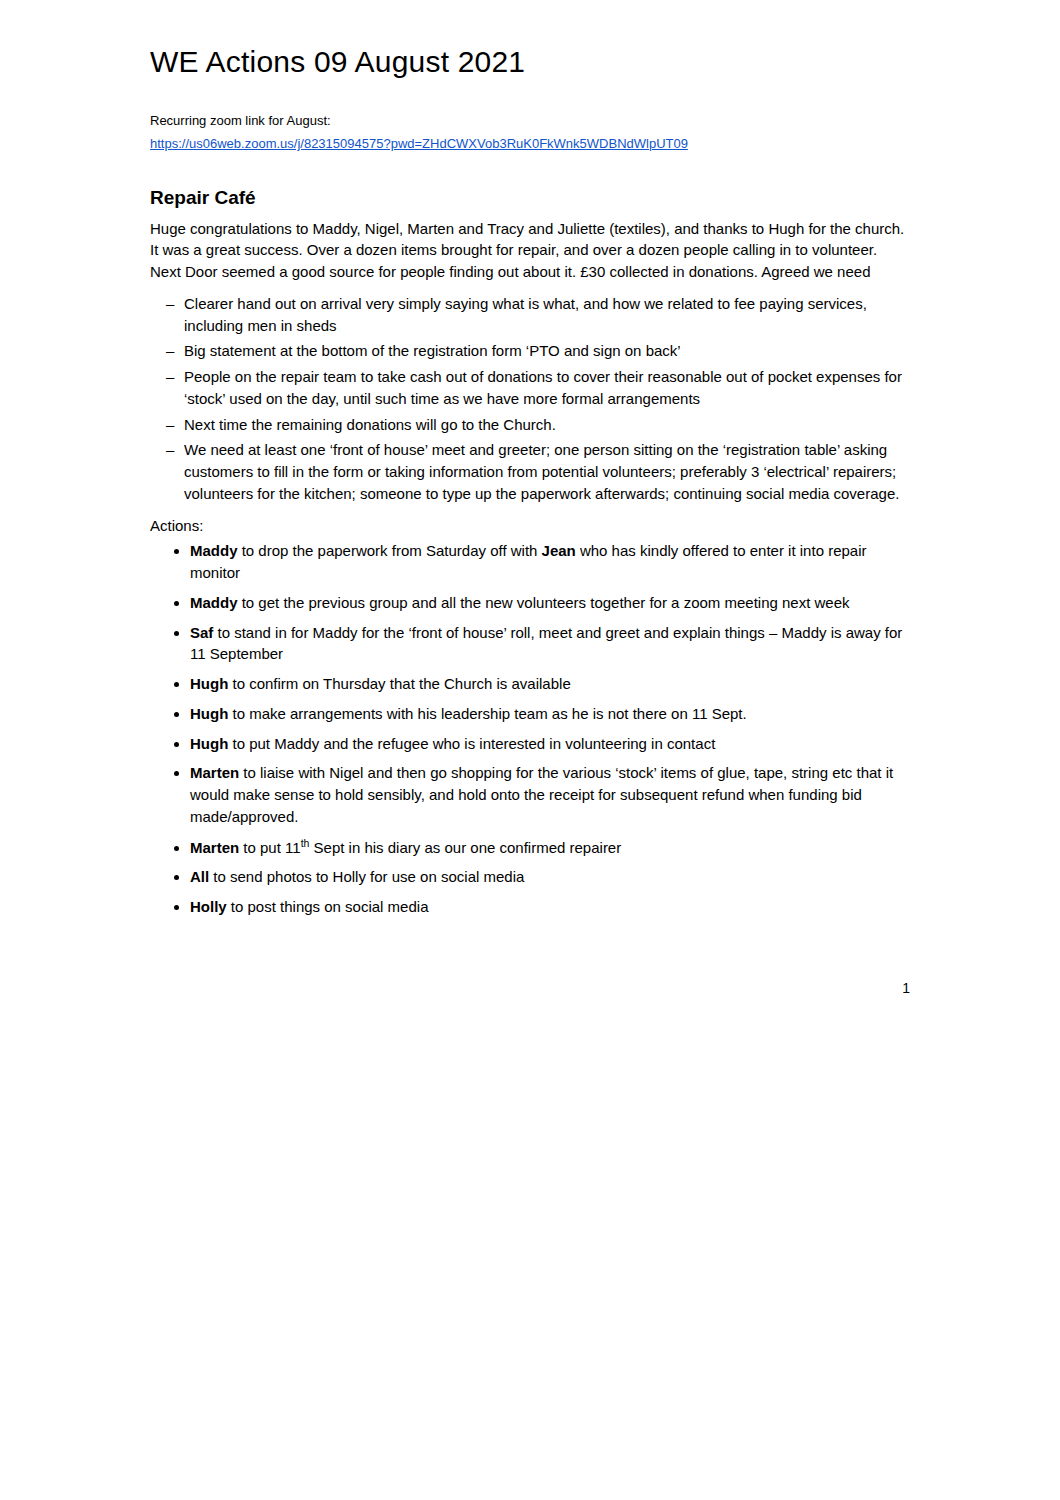WE Actions 09 August 2021
Recurring zoom link for August:
https://us06web.zoom.us/j/82315094575?pwd=ZHdCWXVob3RuK0FkWnk5WDBNdWlpUT09
Repair Café
Huge congratulations to Maddy, Nigel, Marten and Tracy and Juliette (textiles), and thanks to Hugh for the church. It was a great success. Over a dozen items brought for repair, and over a dozen people calling in to volunteer. Next Door seemed a good source for people finding out about it. £30 collected in donations. Agreed we need
Clearer hand out on arrival very simply saying what is what, and how we related to fee paying services, including men in sheds
Big statement at the bottom of the registration form ‘PTO and sign on back’
People on the repair team to take cash out of donations to cover their reasonable out of pocket expenses for ‘stock’ used on the day, until such time as we have more formal arrangements
Next time the remaining donations will go to the Church.
We need at least one ‘front of house’ meet and greeter; one person sitting on the ‘registration table’ asking customers to fill in the form or taking information from potential volunteers; preferably 3 ‘electrical’ repairers; volunteers for the kitchen; someone to type up the paperwork afterwards; continuing social media coverage.
Actions:
Maddy to drop the paperwork from Saturday off with Jean who has kindly offered to enter it into repair monitor
Maddy to get the previous group and all the new volunteers together for a zoom meeting next week
Saf to stand in for Maddy for the ‘front of house’ roll, meet and greet and explain things – Maddy is away for 11 September
Hugh to confirm on Thursday that the Church is available
Hugh to make arrangements with his leadership team as he is not there on 11 Sept.
Hugh to put Maddy and the refugee who is interested in volunteering in contact
Marten to liaise with Nigel and then go shopping for the various ‘stock’ items of glue, tape, string etc that it would make sense to hold sensibly, and hold onto the receipt for subsequent refund when funding bid made/approved.
Marten to put 11th Sept in his diary as our one confirmed repairer
All to send photos to Holly for use on social media
Holly to post things on social media
1